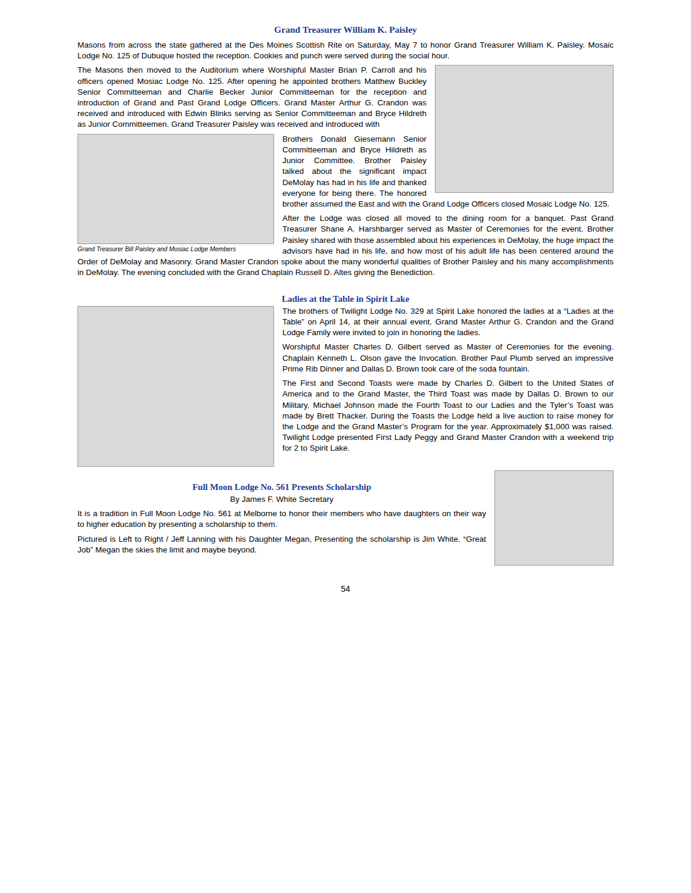Grand Treasurer William K. Paisley
Masons from across the state gathered at the Des Moines Scottish Rite on Saturday, May 7 to honor Grand Treasurer William K. Paisley. Mosaic Lodge No. 125 of Dubuque hosted the reception. Cookies and punch were served during the social hour.
The Masons then moved to the Auditorium where Worshipful Master Brian P. Carroll and his officers opened Mosiac Lodge No. 125. After opening he appointed brothers Matthew Buckley Senior Committeeman and Charlie Becker Junior Committeeman for the reception and introduction of Grand and Past Grand Lodge Officers. Grand Master Arthur G. Crandon was received and introduced with Edwin Blinks serving as Senior Committeeman and Bryce Hildreth as Junior Committeemen. Grand Treasurer Paisley was received and introduced with
Grand Treasurer Bill Paisley and Mosiac Lodge Members
Brothers Donald Giesemann Senior Committeeman and Bryce Hildreth as Junior Committee. Brother Paisley talked about the significant impact DeMolay has had in his life and thanked everyone for being there. The honored brother assumed the East and with the Grand Lodge Officers closed Mosaic Lodge No. 125.
After the Lodge was closed all moved to the dining room for a banquet. Past Grand Treasurer Shane A. Harshbarger served as Master of Ceremonies for the event. Brother Paisley shared with those assembled about his experiences in DeMolay, the huge impact the advisors have had in his life, and how most of his adult life has been centered around the Order of DeMolay and Masonry. Grand Master Crandon spoke about the many wonderful qualities of Brother Paisley and his many accomplishments in DeMolay. The evening concluded with the Grand Chaplain Russell D. Altes giving the Benediction.
Ladies at the Table in Spirit Lake
The brothers of Twilight Lodge No. 329 at Spirit Lake honored the ladies at a “Ladies at the Table” on April 14, at their annual event. Grand Master Arthur G. Crandon and the Grand Lodge Family were invited to join in honoring the ladies.
Worshipful Master Charles D. Gilbert served as Master of Ceremonies for the evening. Chaplain Kenneth L. Olson gave the Invocation. Brother Paul Plumb served an impressive Prime Rib Dinner and Dallas D. Brown took care of the soda fountain.
The First and Second Toasts were made by Charles D. Gilbert to the United States of America and to the Grand Master, the Third Toast was made by Dallas D. Brown to our Military, Michael Johnson made the Fourth Toast to our Ladies and the Tyler’s Toast was made by Brett Thacker. During the Toasts the Lodge held a live auction to raise money for the Lodge and the Grand Master’s Program for the year. Approximately $1,000 was raised. Twilight Lodge presented First Lady Peggy and Grand Master Crandon with a weekend trip for 2 to Spirit Lake.
Full Moon Lodge No. 561 Presents Scholarship
By James F. White Secretary
It is a tradition in Full Moon Lodge No. 561 at Melborne to honor their members who have daughters on their way to higher education by presenting a scholarship to them.
Pictured is Left to Right / Jeff Lanning with his Daughter Megan, Presenting the scholarship is Jim White. “Great Job” Megan the skies the limit and maybe beyond.
54